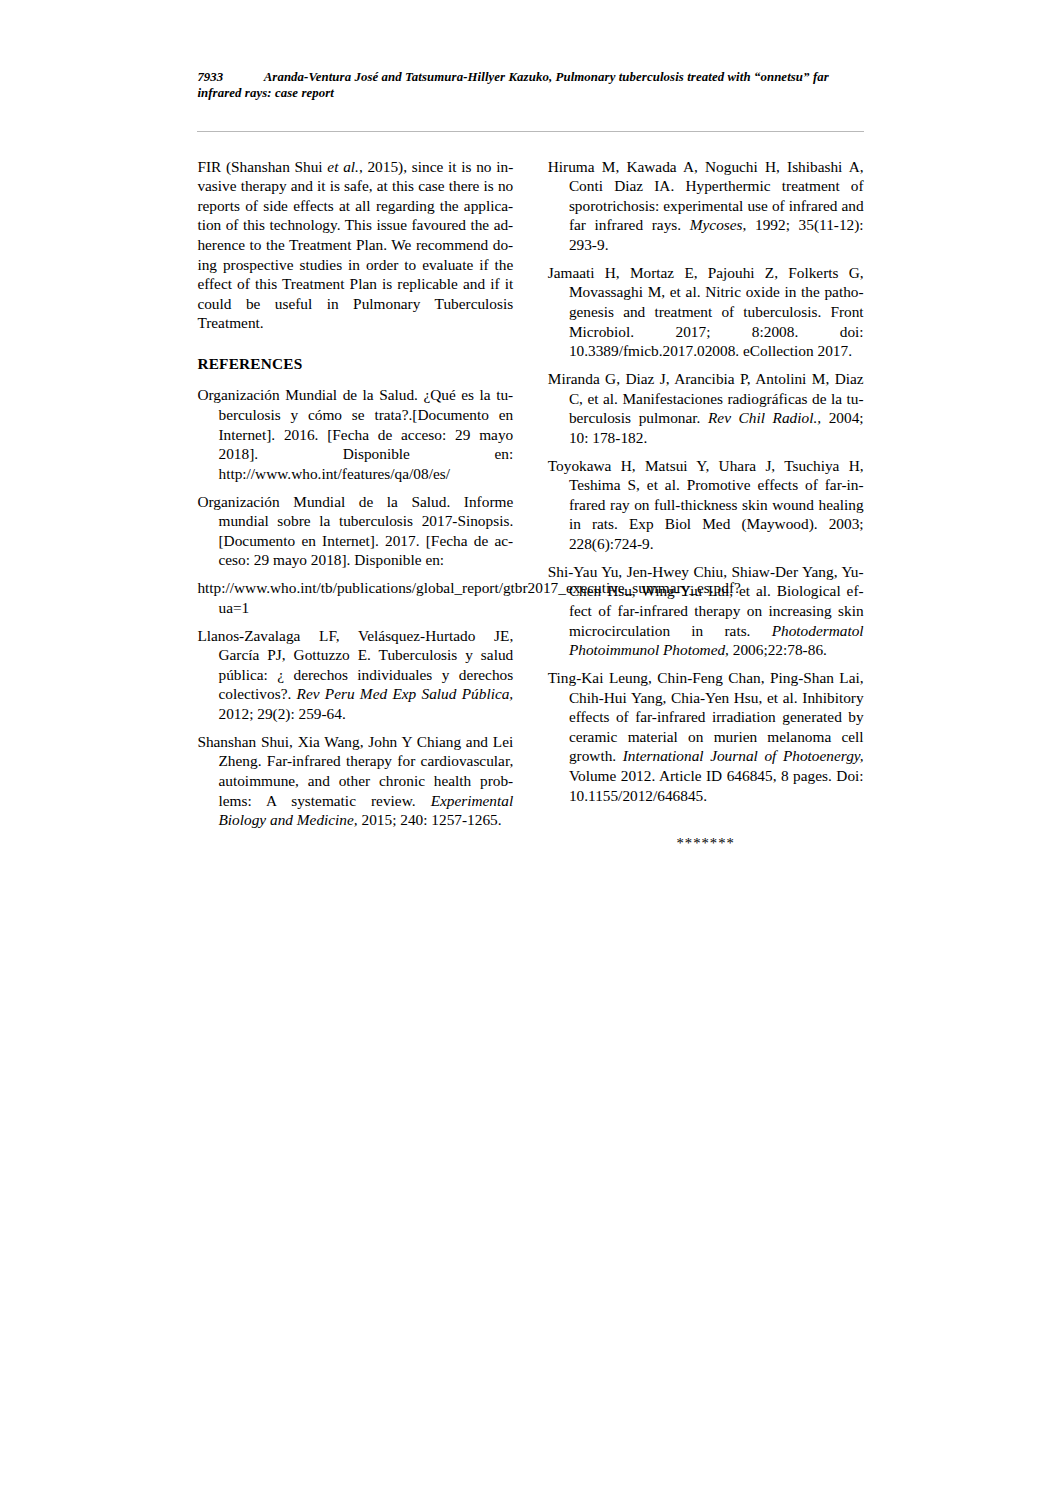7933 Aranda-Ventura José and Tatsumura-Hillyer Kazuko, Pulmonary tuberculosis treated with “onnetsu” far infrared rays: case report
FIR (Shanshan Shui et al., 2015), since it is no invasive therapy and it is safe, at this case there is no reports of side effects at all regarding the application of this technology. This issue favoured the adherence to the Treatment Plan. We recommend doing prospective studies in order to evaluate if the effect of this Treatment Plan is replicable and if it could be useful in Pulmonary Tuberculosis Treatment.
REFERENCES
Organización Mundial de la Salud. ¿Qué es la tuberculosis y cómo se trata?.[Documento en Internet]. 2016. [Fecha de acceso: 29 mayo 2018]. Disponible en: http://www.who.int/features/qa/08/es/
Organización Mundial de la Salud. Informe mundial sobre la tuberculosis 2017-Sinopsis.[Documento en Internet]. 2017. [Fecha de acceso: 29 mayo 2018]. Disponible en:
http://www.who.int/tb/publications/global_report/gtbr2017_executive_summary_es.pdf?ua=1
Llanos-Zavalaga LF, Velásquez-Hurtado JE, García PJ, Gottuzzo E. Tuberculosis y salud pública: ¿ derechos individuales y derechos colectivos?. Rev Peru Med Exp Salud Pública, 2012; 29(2): 259-64.
Shanshan Shui, Xia Wang, John Y Chiang and Lei Zheng. Far-infrared therapy for cardiovascular, autoimmune, and other chronic health problems: A systematic review. Experimental Biology and Medicine, 2015; 240: 1257-1265.
Hiruma M, Kawada A, Noguchi H, Ishibashi A, Conti Diaz IA. Hyperthermic treatment of sporotrichosis: experimental use of infrared and far infrared rays. Mycoses, 1992; 35(11-12): 293-9.
Jamaati H, Mortaz E, Pajouhi Z, Folkerts G, Movassaghi M, et al. Nitric oxide in the pathogenesis and treatment of tuberculosis. Front Microbiol. 2017; 8:2008. doi: 10.3389/fmicb.2017.02008. eCollection 2017.
Miranda G, Diaz J, Arancibia P, Antolini M, Diaz C, et al. Manifestaciones radiográficas de la tuberculosis pulmonar. Rev Chil Radiol., 2004; 10: 178-182.
Toyokawa H, Matsui Y, Uhara J, Tsuchiya H, Teshima S, et al. Promotive effects of far-infrared ray on full-thickness skin wound healing in rats. Exp Biol Med (Maywood). 2003; 228(6):724-9.
Shi-Yau Yu, Jen-Hwey Chiu, Shiaw-Der Yang, Yu-Chen Hsu, Wing-Yiu Lui, et al. Biological effect of far-infrared therapy on increasing skin microcirculation in rats. Photodermatol Photoimmunol Photomed, 2006;22:78-86.
Ting-Kai Leung, Chin-Feng Chan, Ping-Shan Lai, Chih-Hui Yang, Chia-Yen Hsu, et al. Inhibitory effects of far-infrared irradiation generated by ceramic material on murien melanoma cell growth. International Journal of Photoenergy, Volume 2012. Article ID 646845, 8 pages. Doi: 10.1155/2012/646845.
*******